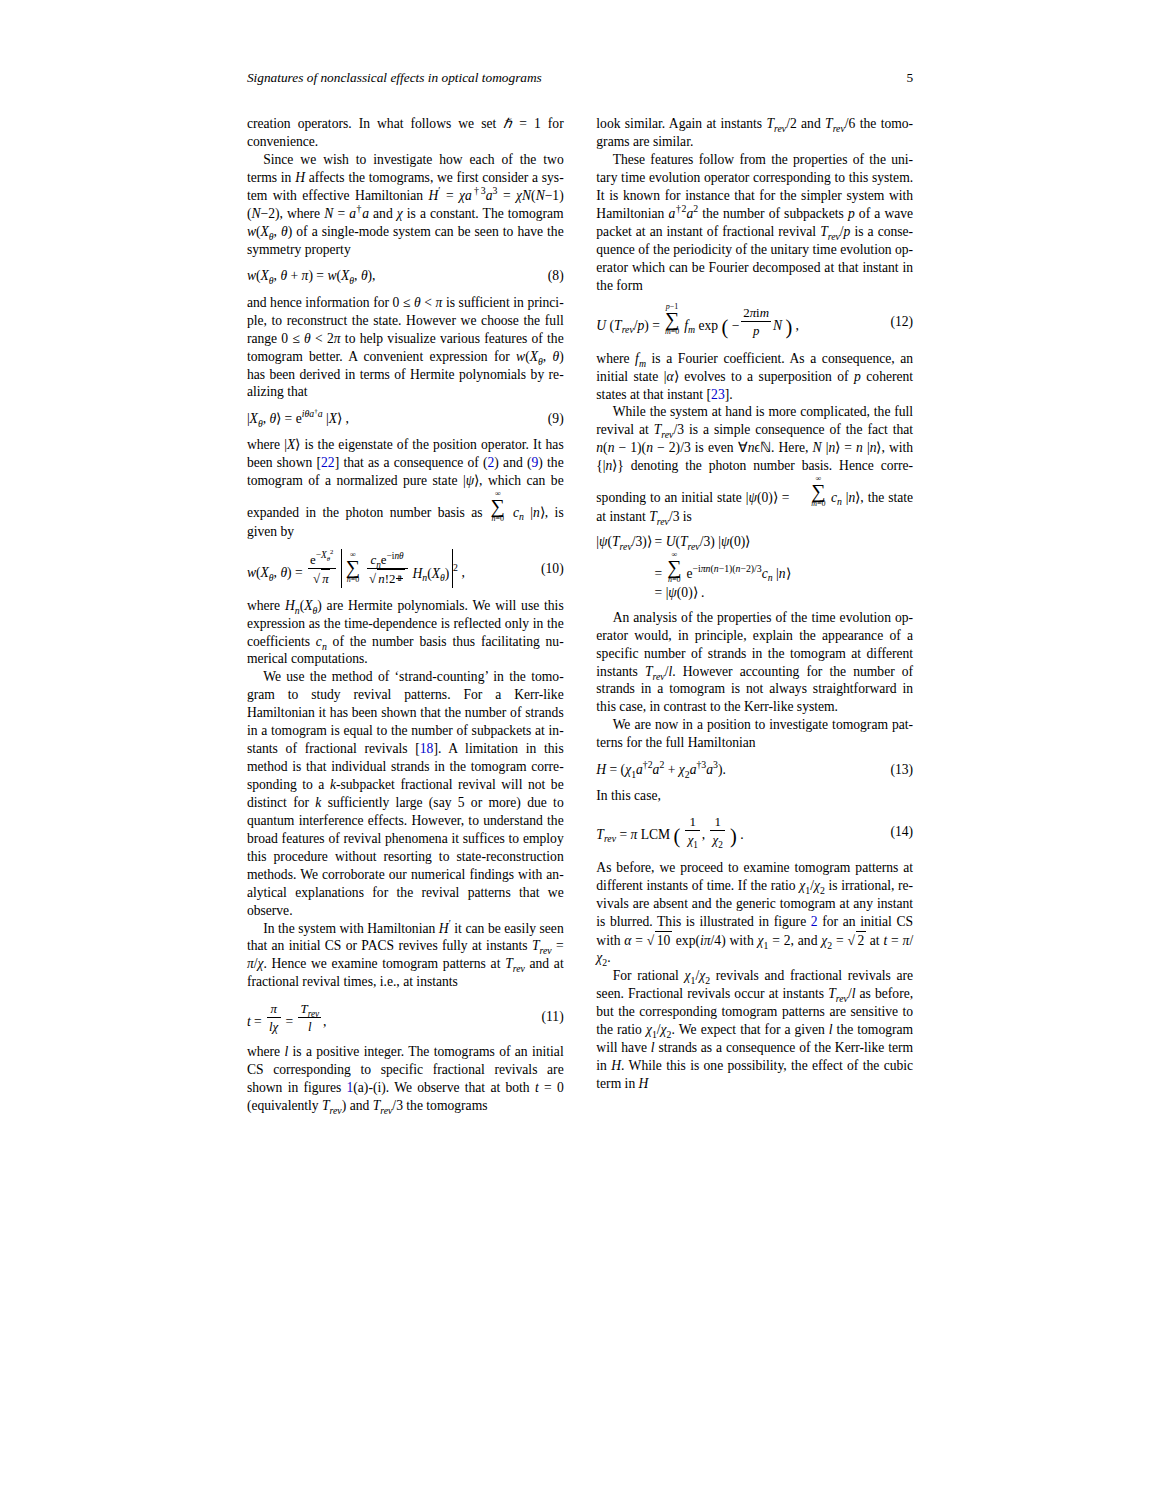Signatures of nonclassical effects in optical tomograms 5
creation operators. In what follows we set ℏ = 1 for convenience.
Since we wish to investigate how each of the two terms in H affects the tomograms, we first consider a system with effective Hamiltonian H′ = χa†3a3 = χN(N−1)(N−2), where N = a†a and χ is a constant. The tomogram w(Xθ, θ) of a single-mode system can be seen to have the symmetry property
w(Xθ, θ + π) = w(Xθ, θ), (8)
and hence information for 0 ≤ θ < π is sufficient in principle, to reconstruct the state. However we choose the full range 0 ≤ θ < 2π to help visualize various features of the tomogram better. A convenient expression for w(Xθ, θ) has been derived in terms of Hermite polynomials by realizing that
|Xθ, θ⟩ = eiθa†a |X⟩ , (9)
where |X⟩ is the eigenstate of the position operator. It has been shown [22] that as a consequence of (2) and (9) the tomogram of a normalized pure state |ψ⟩, which can be expanded in the photon number basis as ∞∑n=0 cn |n⟩, is given by
w(Xθ, θ) = e−Xθ2√π ∞∑n=0 cne−inθ√n!2n 2 Hn(Xθ) 2 , (10)
where Hn(Xθ) are Hermite polynomials. We will use this expression as the time-dependence is reflected only in the coefficients cn of the number basis thus facilitating numerical computations.
We use the method of ‘strand-counting’ in the tomogram to study revival patterns. For a Kerr-like Hamiltonian it has been shown that the number of strands in a tomogram is equal to the number of subpackets at instants of fractional revivals [18]. A limitation in this method is that individual strands in the tomogram corresponding to a k-subpacket fractional revival will not be distinct for k sufficiently large (say 5 or more) due to quantum interference effects. However, to understand the broad features of revival phenomena it suffices to employ this procedure without resorting to state-reconstruction methods. We corroborate our numerical findings with analytical explanations for the revival patterns that we observe.
In the system with Hamiltonian H′ it can be easily seen that an initial CS or PACS revives fully at instants Trev = π/χ. Hence we examine tomogram patterns at Trev and at fractional revival times, i.e., at instants
t = πlχ = Trev l, (11)
where l is a positive integer. The tomograms of an initial CS corresponding to specific fractional revivals are shown in figures 1(a)-(i). We observe that at both t = 0 (equivalently Trev) and Trev/3 the tomograms
look similar. Again at instants Trev/2 and Trev/6 the tomograms are similar.
These features follow from the properties of the unitary time evolution operator corresponding to this system. It is known for instance that for the simpler system with Hamiltonian a†2a2 the number of subpackets p of a wave packet at an instant of fractional revival Trev/p is a consequence of the periodicity of the unitary time evolution operator which can be Fourier decomposed at that instant in the form
U (Trev/p) = p−1∑m=0 fm exp ( −2πim p N ) , (12)
where fm is a Fourier coefficient. As a consequence, an initial state |α⟩ evolves to a superposition of p coherent states at that instant [23].
While the system at hand is more complicated, the full revival at Trev/3 is a simple consequence of the fact that n(n − 1)(n − 2)/3 is even ∀nϵℕ. Here, N |n⟩ = n |n⟩, with {|n⟩} denoting the photon number basis. Hence corresponding to an initial state |ψ(0)⟩ = ∞∑m=0 cn |n⟩, the state at instant Trev/3 is
|ψ(Trev/3)⟩
= U(Trev/3) |ψ(0)⟩
= ∞∑n=0 e−iπn(n−1)(n−2)/3cn |n⟩
= |ψ(0)⟩ .
An analysis of the properties of the time evolution operator would, in principle, explain the appearance of a specific number of strands in the tomogram at different instants Trev/l. However accounting for the number of strands in a tomogram is not always straightforward in this case, in contrast to the Kerr-like system.
We are now in a position to investigate tomogram patterns for the full Hamiltonian
H = (χ1a†2a2 + χ2a†3a3). (13)
In this case,
Trev = π LCM ( 1 χ1, 1 χ2 ) . (14)
As before, we proceed to examine tomogram patterns at different instants of time. If the ratio χ1/χ2 is irrational, revivals are absent and the generic tomogram at any instant is blurred. This is illustrated in figure 2 for an initial CS with α = √10 exp(iπ/4) with χ1 = 2, and χ2 = √2 at t = π/χ2.
For rational χ1/χ2 revivals and fractional revivals are seen. Fractional revivals occur at instants Trev/l as before, but the corresponding tomogram patterns are sensitive to the ratio χ1/χ2. We expect that for a given l the tomogram will have l strands as a consequence of the Kerr-like term in H. While this is one possibility, the effect of the cubic term in H